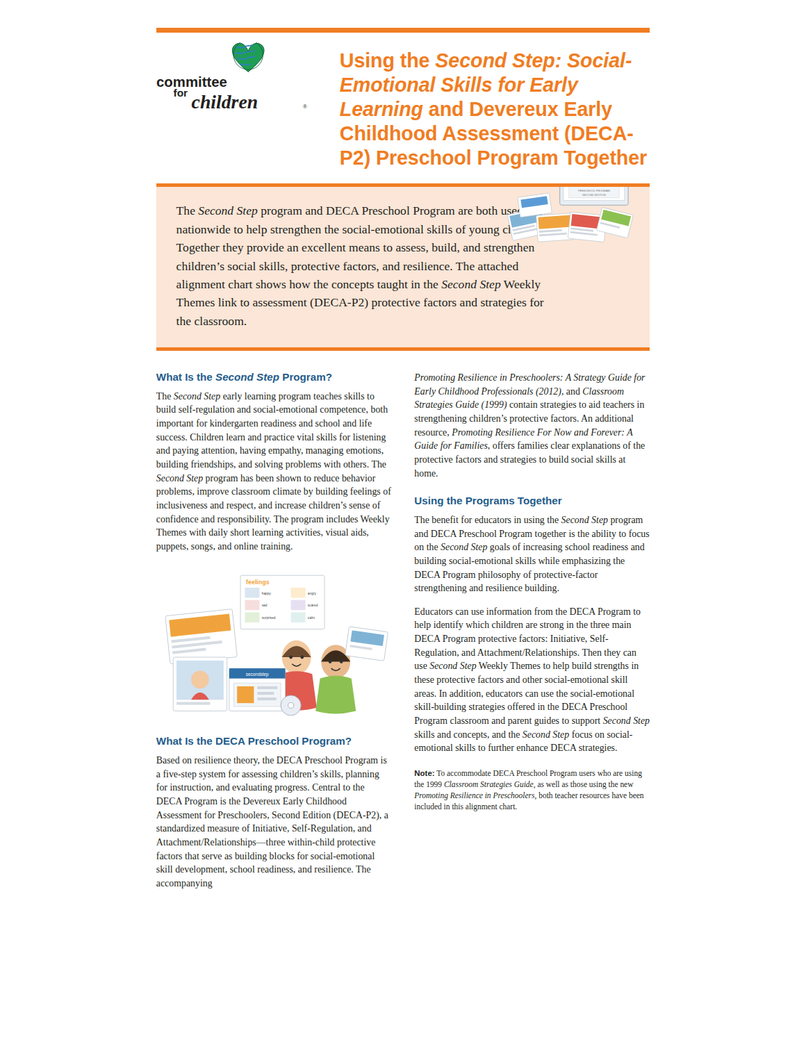committee for children ®
Using the Second Step: Social-Emotional Skills for Early Learning and Devereux Early Childhood Assessment (DECA-P2) Preschool Program Together
Devereux EARLY CHILDHOOD ASSESSMENT PRESCHOOL PROGRAM SECOND EDITION
The Second Step program and DECA Preschool Program are both used nationwide to help strengthen the social-emotional skills of young children. Together they provide an excellent means to assess, build, and strengthen children’s social skills, protective factors, and resilience. The attached alignment chart shows how the concepts taught in the Second Step Weekly Themes link to assessment (DECA-P2) protective factors and strategies for the classroom.
What Is the Second Step Program?
The Second Step early learning program teaches skills to build self-regulation and social-emotional competence, both important for kindergarten readiness and school and life success. Children learn and practice vital skills for listening and paying attention, having empathy, managing emotions, building friendships, and solving problems with others. The Second Step program has been shown to reduce behavior problems, improve classroom climate by building feelings of inclusiveness and respect, and increase children’s sense of confidence and responsibility. The program includes Weekly Themes with daily short learning activities, visual aids, puppets, songs, and online training.
feelings happy sad surprised angry scared calm secondstep
What Is the DECA Preschool Program?
Based on resilience theory, the DECA Preschool Program is a five-step system for assessing children’s skills, planning for instruction, and evaluating progress. Central to the DECA Program is the Devereux Early Childhood Assessment for Preschoolers, Second Edition (DECA-P2), a standardized measure of Initiative, Self-Regulation, and Attachment/Relationships—three within-child protective factors that serve as building blocks for social-emotional skill development, school readiness, and resilience. The accompanying
Promoting Resilience in Preschoolers: A Strategy Guide for Early Childhood Professionals (2012), and Classroom Strategies Guide (1999) contain strategies to aid teachers in strengthening children’s protective factors. An additional resource, Promoting Resilience For Now and Forever: A Guide for Families, offers families clear explanations of the protective factors and strategies to build social skills at home.
Using the Programs Together
The benefit for educators in using the Second Step program and DECA Preschool Program together is the ability to focus on the Second Step goals of increasing school readiness and building social-emotional skills while emphasizing the DECA Program philosophy of protective-factor strengthening and resilience building.
Educators can use information from the DECA Program to help identify which children are strong in the three main DECA Program protective factors: Initiative, Self-Regulation, and Attachment/Relationships. Then they can use Second Step Weekly Themes to help build strengths in these protective factors and other social-emotional skill areas. In addition, educators can use the social-emotional skill-building strategies offered in the DECA Preschool Program classroom and parent guides to support Second Step skills and concepts, and the Second Step focus on social-emotional skills to further enhance DECA strategies.
Note: To accommodate DECA Preschool Program users who are using the 1999 Classroom Strategies Guide, as well as those using the new Promoting Resilience in Preschoolers, both teacher resources have been included in this alignment chart.